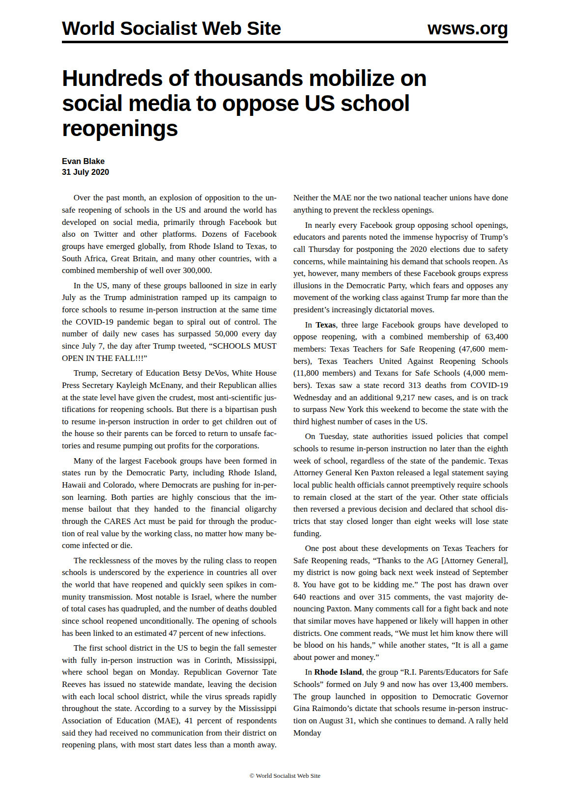World Socialist Web Site
wsws.org
Hundreds of thousands mobilize on social media to oppose US school reopenings
Evan Blake 31 July 2020
Over the past month, an explosion of opposition to the unsafe reopening of schools in the US and around the world has developed on social media, primarily through Facebook but also on Twitter and other platforms. Dozens of Facebook groups have emerged globally, from Rhode Island to Texas, to South Africa, Great Britain, and many other countries, with a combined membership of well over 300,000.
In the US, many of these groups ballooned in size in early July as the Trump administration ramped up its campaign to force schools to resume in-person instruction at the same time the COVID-19 pandemic began to spiral out of control. The number of daily new cases has surpassed 50,000 every day since July 7, the day after Trump tweeted, “SCHOOLS MUST OPEN IN THE FALL!!!”
Trump, Secretary of Education Betsy DeVos, White House Press Secretary Kayleigh McEnany, and their Republican allies at the state level have given the crudest, most anti-scientific justifications for reopening schools. But there is a bipartisan push to resume in-person instruction in order to get children out of the house so their parents can be forced to return to unsafe factories and resume pumping out profits for the corporations.
Many of the largest Facebook groups have been formed in states run by the Democratic Party, including Rhode Island, Hawaii and Colorado, where Democrats are pushing for in-person learning. Both parties are highly conscious that the immense bailout that they handed to the financial oligarchy through the CARES Act must be paid for through the production of real value by the working class, no matter how many become infected or die.
The recklessness of the moves by the ruling class to reopen schools is underscored by the experience in countries all over the world that have reopened and quickly seen spikes in community transmission. Most notable is Israel, where the number of total cases has quadrupled, and the number of deaths doubled since school reopened unconditionally. The opening of schools has been linked to an estimated 47 percent of new infections.
The first school district in the US to begin the fall semester with fully in-person instruction was in Corinth, Mississippi, where school began on Monday. Republican Governor Tate Reeves has issued no statewide mandate, leaving the decision with each local school district, while the virus spreads rapidly throughout the state. According to a survey by the Mississippi Association of Education (MAE), 41 percent of respondents said they had received no communication from their district on reopening plans, with most start dates less than a month away. Neither the MAE nor the two national teacher unions have done anything to prevent the reckless openings.
In nearly every Facebook group opposing school openings, educators and parents noted the immense hypocrisy of Trump’s call Thursday for postponing the 2020 elections due to safety concerns, while maintaining his demand that schools reopen. As yet, however, many members of these Facebook groups express illusions in the Democratic Party, which fears and opposes any movement of the working class against Trump far more than the president’s increasingly dictatorial moves.
In Texas, three large Facebook groups have developed to oppose reopening, with a combined membership of 63,400 members: Texas Teachers for Safe Reopening (47,600 members), Texas Teachers United Against Reopening Schools (11,800 members) and Texans for Safe Schools (4,000 members). Texas saw a state record 313 deaths from COVID-19 Wednesday and an additional 9,217 new cases, and is on track to surpass New York this weekend to become the state with the third highest number of cases in the US.
On Tuesday, state authorities issued policies that compel schools to resume in-person instruction no later than the eighth week of school, regardless of the state of the pandemic. Texas Attorney General Ken Paxton released a legal statement saying local public health officials cannot preemptively require schools to remain closed at the start of the year. Other state officials then reversed a previous decision and declared that school districts that stay closed longer than eight weeks will lose state funding.
One post about these developments on Texas Teachers for Safe Reopening reads, “Thanks to the AG [Attorney General], my district is now going back next week instead of September 8. You have got to be kidding me.” The post has drawn over 640 reactions and over 315 comments, the vast majority denouncing Paxton. Many comments call for a fight back and note that similar moves have happened or likely will happen in other districts. One comment reads, “We must let him know there will be blood on his hands,” while another states, “It is all a game about power and money.”
In Rhode Island, the group “R.I. Parents/Educators for Safe Schools” formed on July 9 and now has over 13,400 members. The group launched in opposition to Democratic Governor Gina Raimondo’s dictate that schools resume in-person instruction on August 31, which she continues to demand. A rally held Monday
© World Socialist Web Site